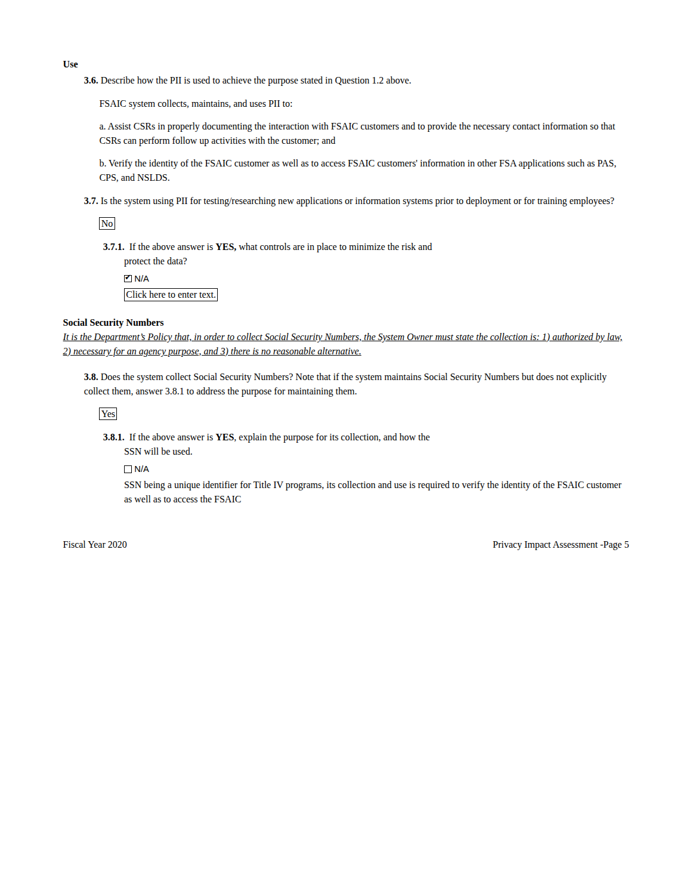Use
3.6. Describe how the PII is used to achieve the purpose stated in Question 1.2 above.
FSAIC system collects, maintains, and uses PII to:
a. Assist CSRs in properly documenting the interaction with FSAIC customers and to provide the necessary contact information so that CSRs can perform follow up activities with the customer; and
b. Verify the identity of the FSAIC customer as well as to access FSAIC customers' information in other FSA applications such as PAS, CPS, and NSLDS.
3.7. Is the system using PII for testing/researching new applications or information systems prior to deployment or for training employees?
No
3.7.1. If the above answer is YES, what controls are in place to minimize the risk and
protect the data?
N/A
Click here to enter text.
Social Security Numbers
It is the Department’s Policy that, in order to collect Social Security Numbers, the System Owner must state the collection is: 1) authorized by law, 2) necessary for an agency purpose, and 3) there is no reasonable alternative.
3.8. Does the system collect Social Security Numbers? Note that if the system maintains Social Security Numbers but does not explicitly collect them, answer 3.8.1 to address the purpose for maintaining them.
Yes
3.8.1. If the above answer is YES, explain the purpose for its collection, and how the
SSN will be used.
N/A
SSN being a unique identifier for Title IV programs, its collection and use is required to verify the identity of the FSAIC customer as well as to access the FSAIC
Fiscal Year 2020
Privacy Impact Assessment -Page 5